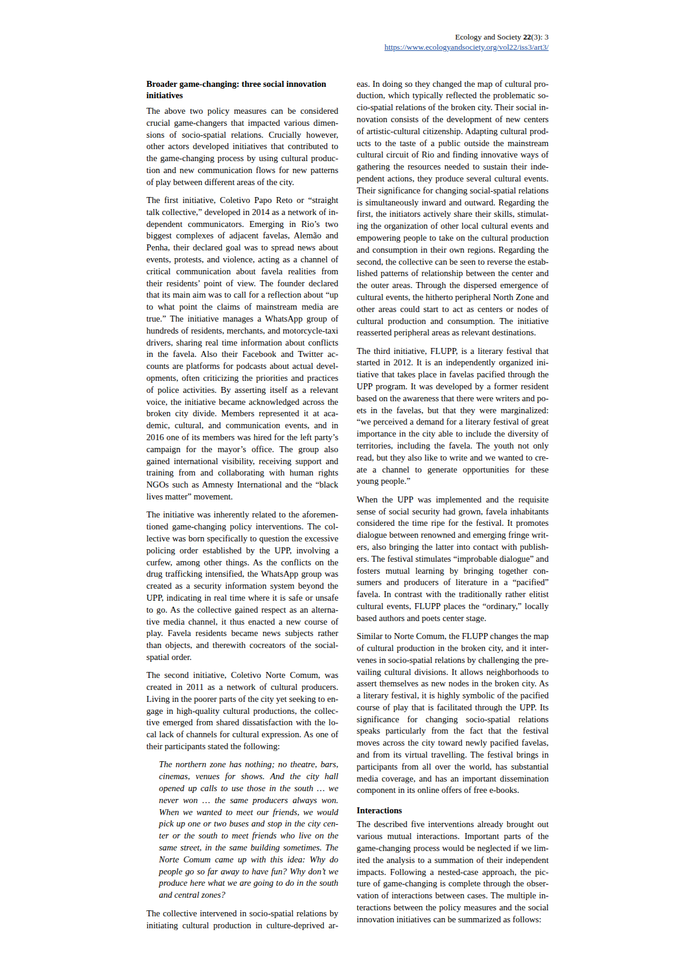Ecology and Society 22(3): 3
https://www.ecologyandsociety.org/vol22/iss3/art3/
Broader game-changing: three social innovation initiatives
The above two policy measures can be considered crucial game-changers that impacted various dimensions of socio-spatial relations. Crucially however, other actors developed initiatives that contributed to the game-changing process by using cultural production and new communication flows for new patterns of play between different areas of the city.
The first initiative, Coletivo Papo Reto or “straight talk collective,” developed in 2014 as a network of independent communicators. Emerging in Rio’s two biggest complexes of adjacent favelas, Alemão and Penha, their declared goal was to spread news about events, protests, and violence, acting as a channel of critical communication about favela realities from their residents’ point of view. The founder declared that its main aim was to call for a reflection about “up to what point the claims of mainstream media are true.” The initiative manages a WhatsApp group of hundreds of residents, merchants, and motorcycle-taxi drivers, sharing real time information about conflicts in the favela. Also their Facebook and Twitter accounts are platforms for podcasts about actual developments, often criticizing the priorities and practices of police activities. By asserting itself as a relevant voice, the initiative became acknowledged across the broken city divide. Members represented it at academic, cultural, and communication events, and in 2016 one of its members was hired for the left party’s campaign for the mayor’s office. The group also gained international visibility, receiving support and training from and collaborating with human rights NGOs such as Amnesty International and the “black lives matter” movement.
The initiative was inherently related to the aforementioned game-changing policy interventions. The collective was born specifically to question the excessive policing order established by the UPP, involving a curfew, among other things. As the conflicts on the drug trafficking intensified, the WhatsApp group was created as a security information system beyond the UPP, indicating in real time where it is safe or unsafe to go. As the collective gained respect as an alternative media channel, it thus enacted a new course of play. Favela residents became news subjects rather than objects, and therewith cocreators of the social-spatial order.
The second initiative, Coletivo Norte Comum, was created in 2011 as a network of cultural producers. Living in the poorer parts of the city yet seeking to engage in high-quality cultural productions, the collective emerged from shared dissatisfaction with the local lack of channels for cultural expression. As one of their participants stated the following:
The northern zone has nothing; no theatre, bars, cinemas, venues for shows. And the city hall opened up calls to use those in the south … we never won … the same producers always won. When we wanted to meet our friends, we would pick up one or two buses and stop in the city center or the south to meet friends who live on the same street, in the same building sometimes. The Norte Comum came up with this idea: Why do people go so far away to have fun? Why don’t we produce here what we are going to do in the south and central zones?
The collective intervened in socio-spatial relations by initiating cultural production in culture-deprived areas. In doing so they changed the map of cultural production, which typically reflected the problematic socio-spatial relations of the broken city. Their social innovation consists of the development of new centers of artistic-cultural citizenship. Adapting cultural products to the taste of a public outside the mainstream cultural circuit of Rio and finding innovative ways of gathering the resources needed to sustain their independent actions, they produce several cultural events. Their significance for changing social-spatial relations is simultaneously inward and outward. Regarding the first, the initiators actively share their skills, stimulating the organization of other local cultural events and empowering people to take on the cultural production and consumption in their own regions. Regarding the second, the collective can be seen to reverse the established patterns of relationship between the center and the outer areas. Through the dispersed emergence of cultural events, the hitherto peripheral North Zone and other areas could start to act as centers or nodes of cultural production and consumption. The initiative reasserted peripheral areas as relevant destinations.
The third initiative, FLUPP, is a literary festival that started in 2012. It is an independently organized initiative that takes place in favelas pacified through the UPP program. It was developed by a former resident based on the awareness that there were writers and poets in the favelas, but that they were marginalized: “we perceived a demand for a literary festival of great importance in the city able to include the diversity of territories, including the favela. The youth not only read, but they also like to write and we wanted to create a channel to generate opportunities for these young people.”
When the UPP was implemented and the requisite sense of social security had grown, favela inhabitants considered the time ripe for the festival. It promotes dialogue between renowned and emerging fringe writers, also bringing the latter into contact with publishers. The festival stimulates “improbable dialogue” and fosters mutual learning by bringing together consumers and producers of literature in a “pacified” favela. In contrast with the traditionally rather elitist cultural events, FLUPP places the “ordinary,” locally based authors and poets center stage.
Similar to Norte Comum, the FLUPP changes the map of cultural production in the broken city, and it intervenes in socio-spatial relations by challenging the prevailing cultural divisions. It allows neighborhoods to assert themselves as new nodes in the broken city. As a literary festival, it is highly symbolic of the pacified course of play that is facilitated through the UPP. Its significance for changing socio-spatial relations speaks particularly from the fact that the festival moves across the city toward newly pacified favelas, and from its virtual travelling. The festival brings in participants from all over the world, has substantial media coverage, and has an important dissemination component in its online offers of free e-books.
Interactions
The described five interventions already brought out various mutual interactions. Important parts of the game-changing process would be neglected if we limited the analysis to a summation of their independent impacts. Following a nested-case approach, the picture of game-changing is complete through the observation of interactions between cases. The multiple interactions between the policy measures and the social innovation initiatives can be summarized as follows: